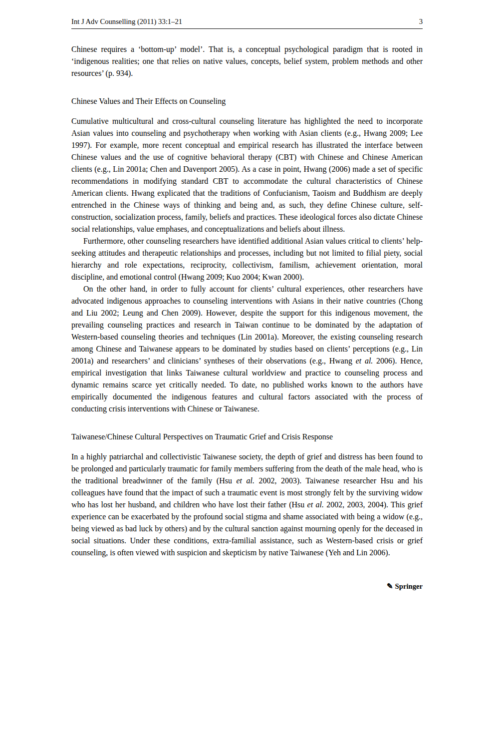Int J Adv Counselling (2011) 33:1–21 3
Chinese requires a ‘bottom-up’ model’. That is, a conceptual psychological paradigm that is rooted in ‘indigenous realities; one that relies on native values, concepts, belief system, problem methods and other resources’ (p. 934).
Chinese Values and Their Effects on Counseling
Cumulative multicultural and cross-cultural counseling literature has highlighted the need to incorporate Asian values into counseling and psychotherapy when working with Asian clients (e.g., Hwang 2009; Lee 1997). For example, more recent conceptual and empirical research has illustrated the interface between Chinese values and the use of cognitive behavioral therapy (CBT) with Chinese and Chinese American clients (e.g., Lin 2001a; Chen and Davenport 2005). As a case in point, Hwang (2006) made a set of specific recommendations in modifying standard CBT to accommodate the cultural characteristics of Chinese American clients. Hwang explicated that the traditions of Confucianism, Taoism and Buddhism are deeply entrenched in the Chinese ways of thinking and being and, as such, they define Chinese culture, self-construction, socialization process, family, beliefs and practices. These ideological forces also dictate Chinese social relationships, value emphases, and conceptualizations and beliefs about illness.
Furthermore, other counseling researchers have identified additional Asian values critical to clients’ help-seeking attitudes and therapeutic relationships and processes, including but not limited to filial piety, social hierarchy and role expectations, reciprocity, collectivism, familism, achievement orientation, moral discipline, and emotional control (Hwang 2009; Kuo 2004; Kwan 2000).
On the other hand, in order to fully account for clients’ cultural experiences, other researchers have advocated indigenous approaches to counseling interventions with Asians in their native countries (Chong and Liu 2002; Leung and Chen 2009). However, despite the support for this indigenous movement, the prevailing counseling practices and research in Taiwan continue to be dominated by the adaptation of Western-based counseling theories and techniques (Lin 2001a). Moreover, the existing counseling research among Chinese and Taiwanese appears to be dominated by studies based on clients’ perceptions (e.g., Lin 2001a) and researchers’ and clinicians’ syntheses of their observations (e.g., Hwang et al. 2006). Hence, empirical investigation that links Taiwanese cultural worldview and practice to counseling process and dynamic remains scarce yet critically needed. To date, no published works known to the authors have empirically documented the indigenous features and cultural factors associated with the process of conducting crisis interventions with Chinese or Taiwanese.
Taiwanese/Chinese Cultural Perspectives on Traumatic Grief and Crisis Response
In a highly patriarchal and collectivistic Taiwanese society, the depth of grief and distress has been found to be prolonged and particularly traumatic for family members suffering from the death of the male head, who is the traditional breadwinner of the family (Hsu et al. 2002, 2003). Taiwanese researcher Hsu and his colleagues have found that the impact of such a traumatic event is most strongly felt by the surviving widow who has lost her husband, and children who have lost their father (Hsu et al. 2002, 2003, 2004). This grief experience can be exacerbated by the profound social stigma and shame associated with being a widow (e.g., being viewed as bad luck by others) and by the cultural sanction against mourning openly for the deceased in social situations. Under these conditions, extra-familial assistance, such as Western-based crisis or grief counseling, is often viewed with suspicion and skepticism by native Taiwanese (Yeh and Lin 2006).
✎ Springer